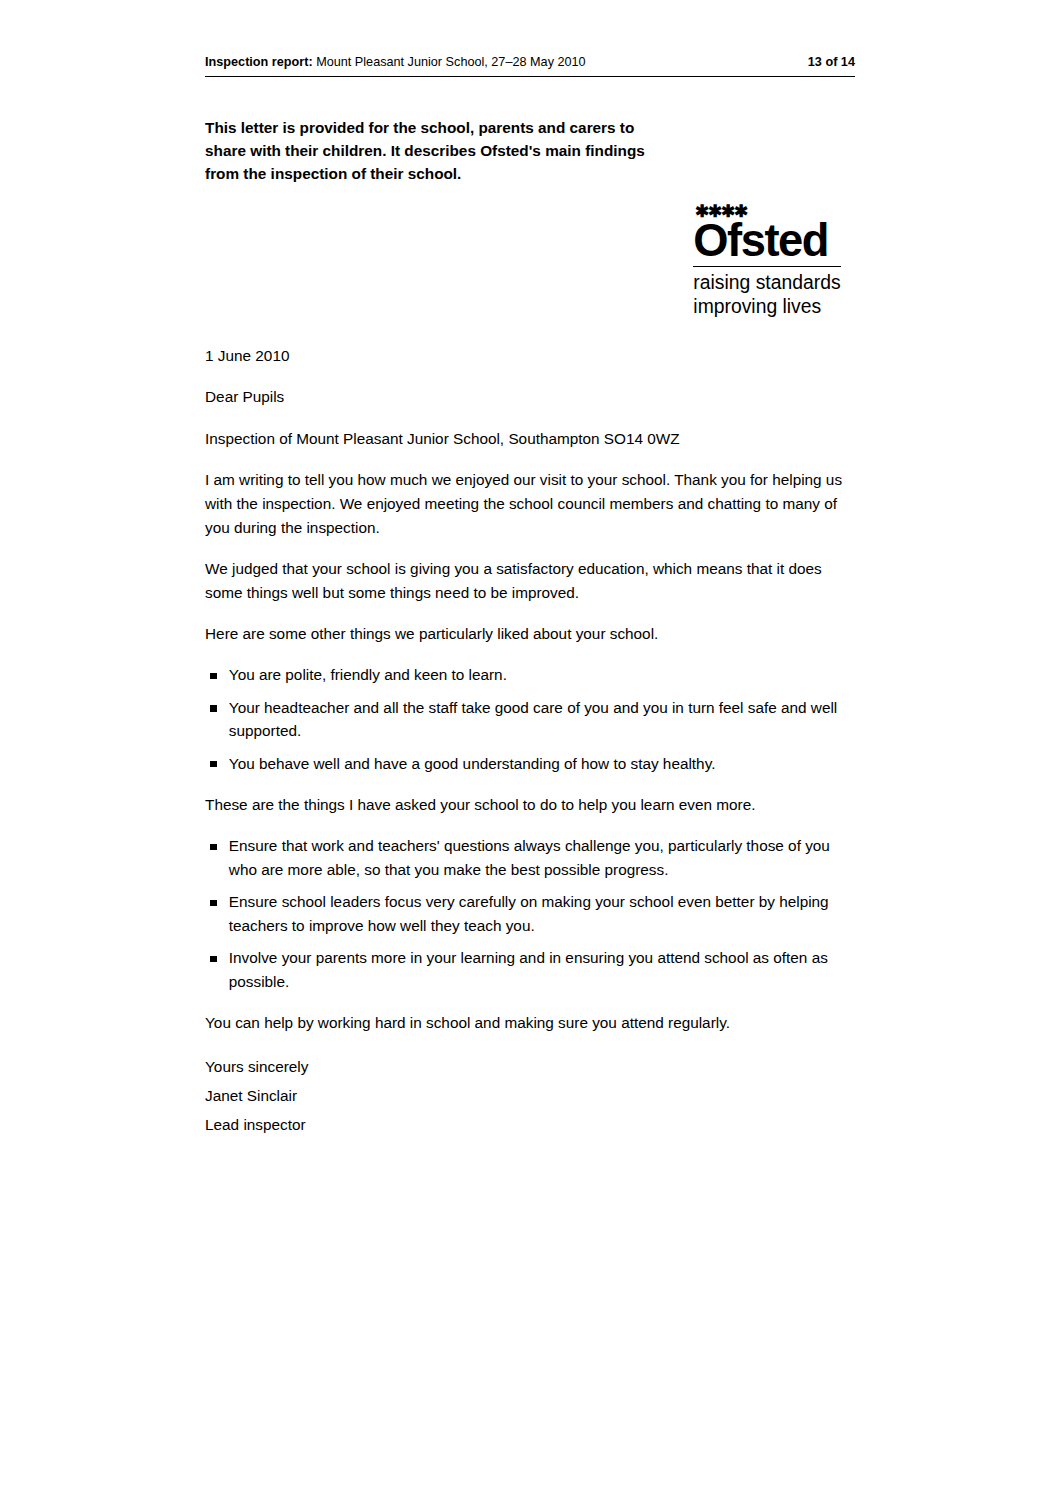Inspection report: Mount Pleasant Junior School, 27–28 May 2010
13 of 14
This letter is provided for the school, parents and carers to share with their children. It describes Ofsted's main findings from the inspection of their school.
✱✱✱✱ Ofsted
raising standards improving lives
1 June 2010
Dear Pupils
Inspection of Mount Pleasant Junior School, Southampton SO14 0WZ
I am writing to tell you how much we enjoyed our visit to your school. Thank you for helping us with the inspection. We enjoyed meeting the school council members and chatting to many of you during the inspection.
We judged that your school is giving you a satisfactory education, which means that it does some things well but some things need to be improved.
Here are some other things we particularly liked about your school.
You are polite, friendly and keen to learn.
Your headteacher and all the staff take good care of you and you in turn feel safe and well supported.
You behave well and have a good understanding of how to stay healthy.
These are the things I have asked your school to do to help you learn even more.
Ensure that work and teachers' questions always challenge you, particularly those of you who are more able, so that you make the best possible progress.
Ensure school leaders focus very carefully on making your school even better by helping teachers to improve how well they teach you.
Involve your parents more in your learning and in ensuring you attend school as often as possible.
You can help by working hard in school and making sure you attend regularly.
Yours sincerely
Janet Sinclair
Lead inspector